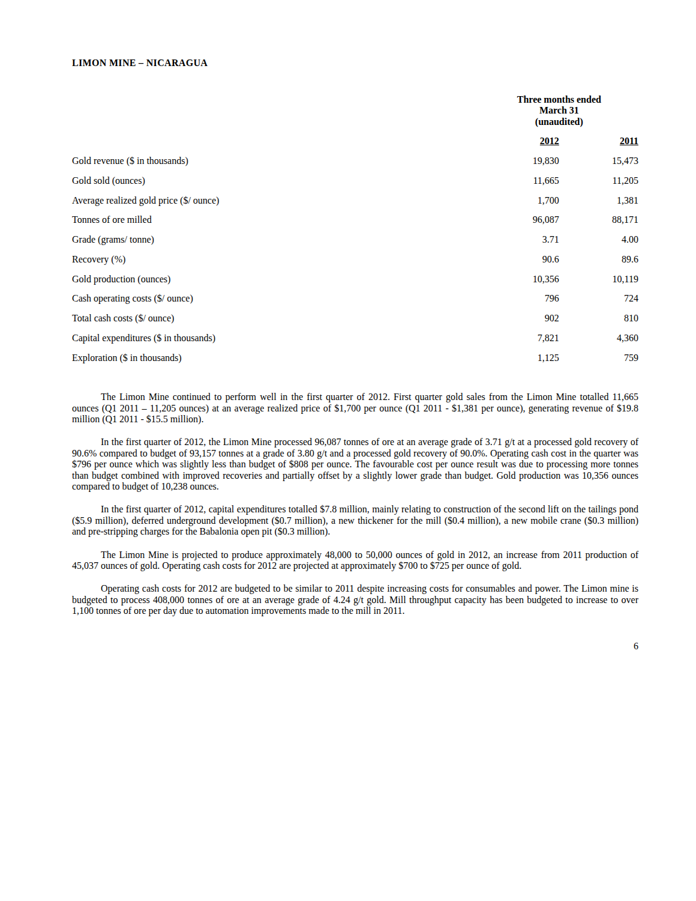LIMON MINE – NICARAGUA
| | | Three months ended March 31 (unaudited) |
| | | 2012 | 2011 |
| Gold revenue ($ in thousands) | | 19,830 | 15,473 |
| Gold sold (ounces) | | 11,665 | 11,205 |
| Average realized gold price ($/ ounce) | | 1,700 | 1,381 |
| Tonnes of ore milled | | 96,087 | 88,171 |
| Grade (grams/ tonne) | | 3.71 | 4.00 |
| Recovery (%) | | 90.6 | 89.6 |
| Gold production (ounces) | | 10,356 | 10,119 |
| Cash operating costs ($/ ounce) | | 796 | 724 |
| Total cash costs ($/ ounce) | | 902 | 810 |
| Capital expenditures ($ in thousands) | | 7,821 | 4,360 |
| Exploration ($ in thousands) | | 1,125 | 759 |
The Limon Mine continued to perform well in the first quarter of 2012. First quarter gold sales from the Limon Mine totalled 11,665 ounces (Q1 2011 – 11,205 ounces) at an average realized price of $1,700 per ounce (Q1 2011 - $1,381 per ounce), generating revenue of $19.8 million (Q1 2011 - $15.5 million).
In the first quarter of 2012, the Limon Mine processed 96,087 tonnes of ore at an average grade of 3.71 g/t at a processed gold recovery of 90.6% compared to budget of 93,157 tonnes at a grade of 3.80 g/t and a processed gold recovery of 90.0%. Operating cash cost in the quarter was $796 per ounce which was slightly less than budget of $808 per ounce. The favourable cost per ounce result was due to processing more tonnes than budget combined with improved recoveries and partially offset by a slightly lower grade than budget. Gold production was 10,356 ounces compared to budget of 10,238 ounces.
In the first quarter of 2012, capital expenditures totalled $7.8 million, mainly relating to construction of the second lift on the tailings pond ($5.9 million), deferred underground development ($0.7 million), a new thickener for the mill ($0.4 million), a new mobile crane ($0.3 million) and pre-stripping charges for the Babalonia open pit ($0.3 million).
The Limon Mine is projected to produce approximately 48,000 to 50,000 ounces of gold in 2012, an increase from 2011 production of 45,037 ounces of gold. Operating cash costs for 2012 are projected at approximately $700 to $725 per ounce of gold.
Operating cash costs for 2012 are budgeted to be similar to 2011 despite increasing costs for consumables and power. The Limon mine is budgeted to process 408,000 tonnes of ore at an average grade of 4.24 g/t gold. Mill throughput capacity has been budgeted to increase to over 1,100 tonnes of ore per day due to automation improvements made to the mill in 2011.
6